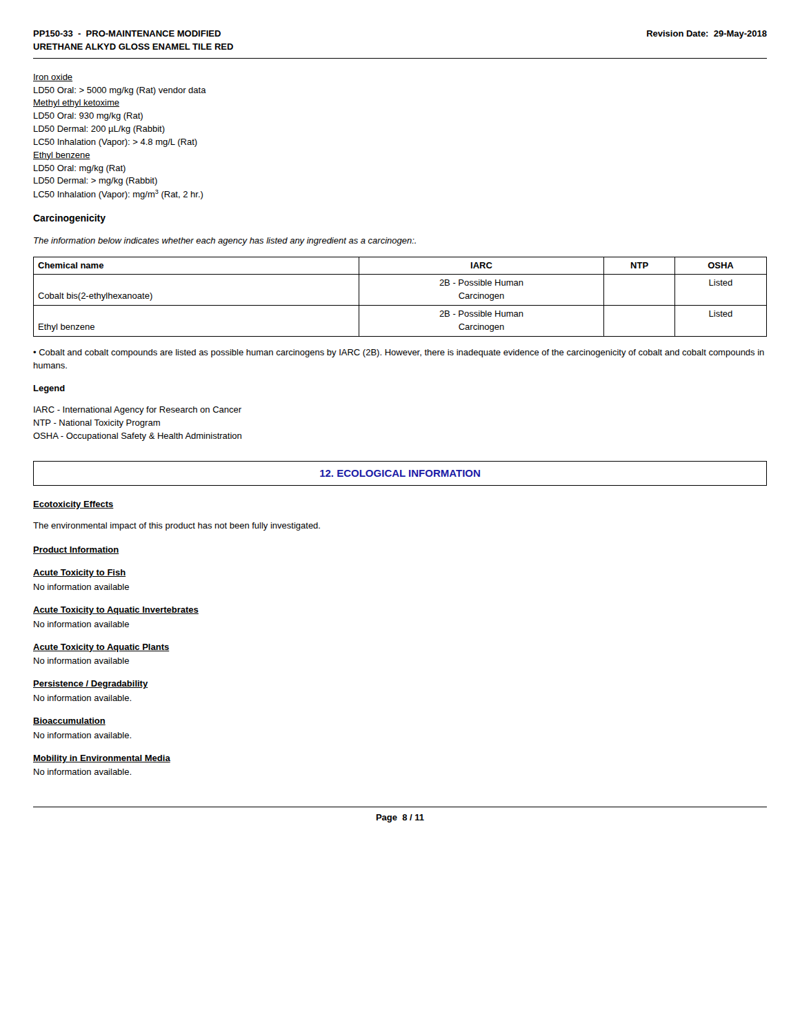PP150-33 - PRO-MAINTENANCE MODIFIED
URETHANE ALKYD GLOSS ENAMEL TILE RED
Revision Date: 29-May-2018
Iron oxide
LD50 Oral: > 5000 mg/kg (Rat) vendor data
Methyl ethyl ketoxime
LD50 Oral: 930 mg/kg (Rat)
LD50 Dermal: 200 µL/kg (Rabbit)
LC50 Inhalation (Vapor): > 4.8 mg/L (Rat)
Ethyl benzene
LD50 Oral: mg/kg (Rat)
LD50 Dermal: > mg/kg (Rabbit)
LC50 Inhalation (Vapor): mg/m3 (Rat, 2 hr.)
Carcinogenicity
The information below indicates whether each agency has listed any ingredient as a carcinogen:.
| Chemical name | IARC | NTP | OSHA |
| --- | --- | --- | --- |
| Cobalt bis(2-ethylhexanoate) | 2B - Possible Human Carcinogen | | Listed |
| Ethyl benzene | 2B - Possible Human Carcinogen | | Listed |
• Cobalt and cobalt compounds are listed as possible human carcinogens by IARC (2B). However, there is inadequate evidence of the carcinogenicity of cobalt and cobalt compounds in humans.
Legend
IARC - International Agency for Research on Cancer
NTP - National Toxicity Program
OSHA - Occupational Safety & Health Administration
12. ECOLOGICAL INFORMATION
Ecotoxicity Effects
The environmental impact of this product has not been fully investigated.
Product Information
Acute Toxicity to Fish
No information available
Acute Toxicity to Aquatic Invertebrates
No information available
Acute Toxicity to Aquatic Plants
No information available
Persistence / Degradability
No information available.
Bioaccumulation
No information available.
Mobility in Environmental Media
No information available.
Page 8 / 11